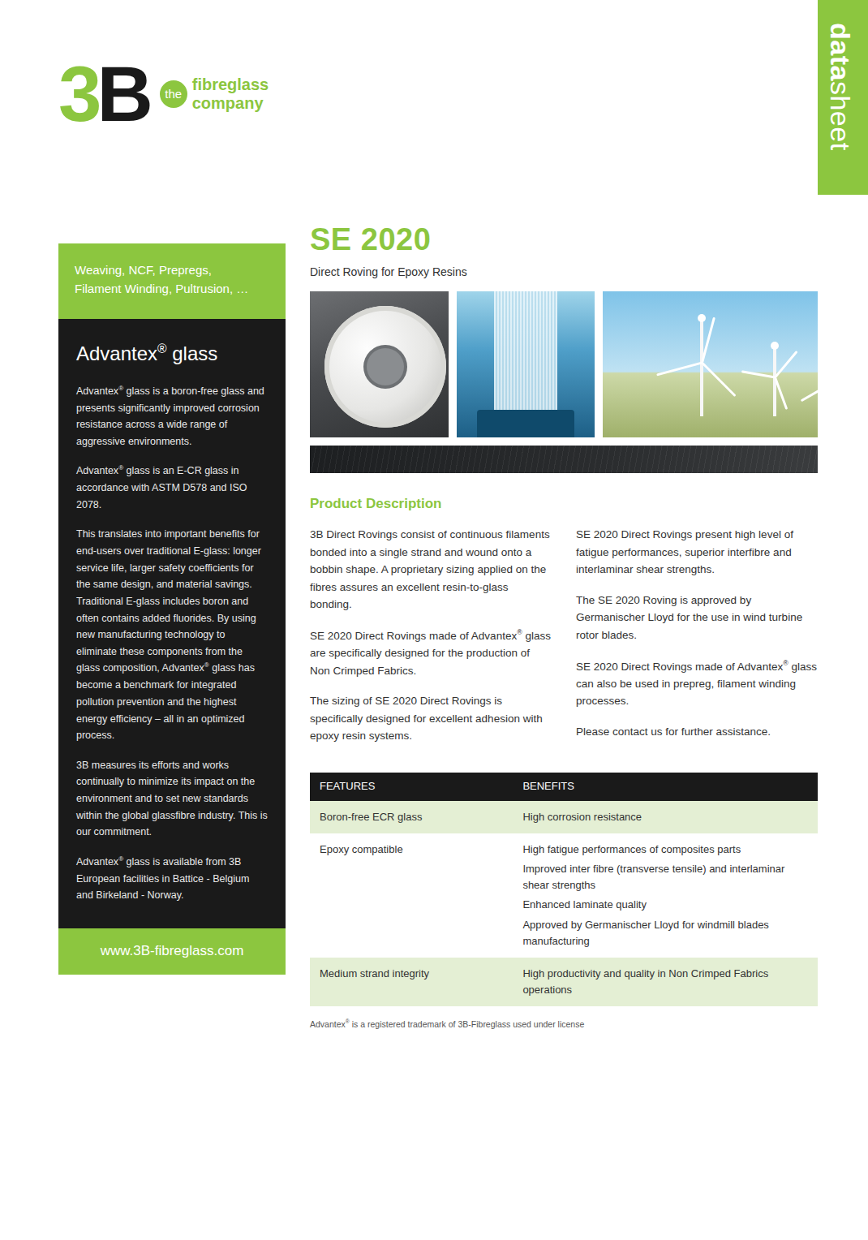data sheet
3 B
the fibreglass
company
Weaving, NCF, Prepregs,
Filament Winding, Pultrusion, …
Advantex® glass
Advantex® glass is a boron-free glass and presents significantly improved corrosion resistance across a wide range of aggressive environments.
Advantex® glass is an E-CR glass in accordance with ASTM D578 and ISO 2078.
This translates into important benefits for end-users over traditional E-glass: longer service life, larger safety coefficients for the same design, and material savings. Traditional E-glass includes boron and often contains added fluorides. By using new manufacturing technology to eliminate these components from the glass composition, Advantex® glass has become a benchmark for integrated pollution prevention and the highest energy efficiency – all in an optimized process.
3B measures its efforts and works continually to minimize its impact on the environment and to set new standards within the global glassfibre industry. This is our commitment.
Advantex® glass is available from 3B European facilities in Battice - Belgium and Birkeland - Norway.
www.3B-fibreglass.com
SE 2020
Direct Roving for Epoxy Resins
Product Description
3B Direct Rovings consist of continuous filaments bonded into a single strand and wound onto a bobbin shape. A proprietary sizing applied on the fibres assures an excellent resin-to-glass bonding.
SE 2020 Direct Rovings made of Advantex® glass are specifically designed for the production of Non Crimped Fabrics.
The sizing of SE 2020 Direct Rovings is specifically designed for excellent adhesion with epoxy resin systems.
SE 2020 Direct Rovings present high level of fatigue performances, superior interfibre and interlaminar shear strengths.
The SE 2020 Roving is approved by Germanischer Lloyd for the use in wind turbine rotor blades.
SE 2020 Direct Rovings made of Advantex® glass can also be used in prepreg, filament winding processes.
Please contact us for further assistance.
| FEATURES | BENEFITS |
| --- | --- |
| Boron-free ECR glass | High corrosion resistance |
| Epoxy compatible | High fatigue performances of composites parts Improved inter fibre (transverse tensile) and interlaminar shear strengths Enhanced laminate quality Approved by Germanischer Lloyd for windmill blades manufacturing |
| Medium strand integrity | High productivity and quality in Non Crimped Fabrics operations |
Advantex® is a registered trademark of 3B-Fibreglass used under license